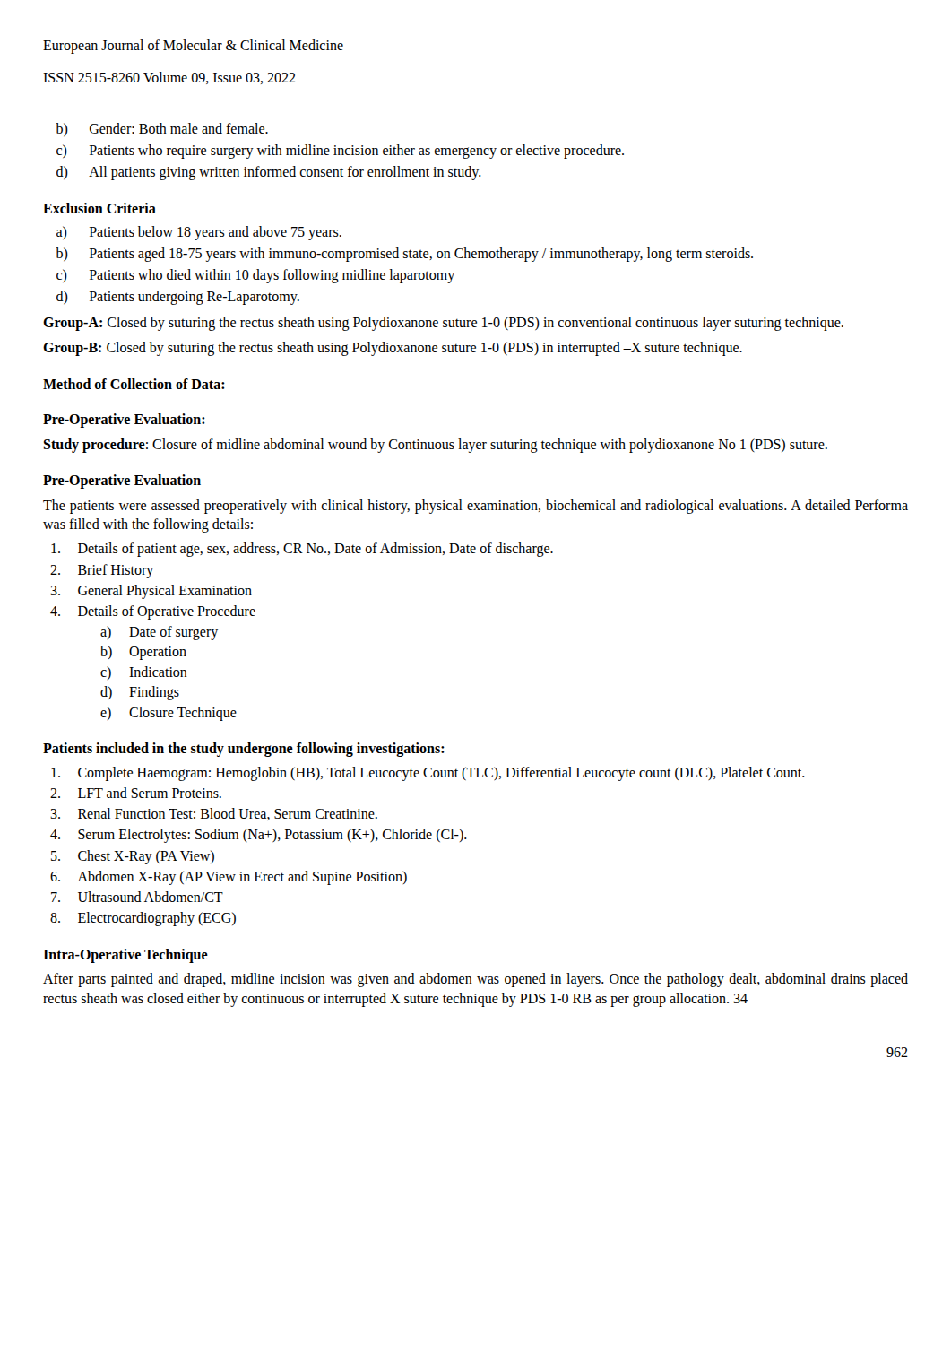European Journal of Molecular & Clinical Medicine
ISSN 2515-8260 Volume 09, Issue 03, 2022
b) Gender: Both male and female.
c) Patients who require surgery with midline incision either as emergency or elective procedure.
d) All patients giving written informed consent for enrollment in study.
Exclusion Criteria
a) Patients below 18 years and above 75 years.
b) Patients aged 18-75 years with immuno-compromised state, on Chemotherapy / immunotherapy, long term steroids.
c) Patients who died within 10 days following midline laparotomy
d) Patients undergoing Re-Laparotomy.
Group-A: Closed by suturing the rectus sheath using Polydioxanone suture 1-0 (PDS) in conventional continuous layer suturing technique.
Group-B: Closed by suturing the rectus sheath using Polydioxanone suture 1-0 (PDS) in interrupted –X suture technique.
Method of Collection of Data:
Pre-Operative Evaluation:
Study procedure: Closure of midline abdominal wound by Continuous layer suturing technique with polydioxanone No 1 (PDS) suture.
Pre-Operative Evaluation
The patients were assessed preoperatively with clinical history, physical examination, biochemical and radiological evaluations. A detailed Performa was filled with the following details:
1. Details of patient age, sex, address, CR No., Date of Admission, Date of discharge.
2. Brief History
3. General Physical Examination
4. Details of Operative Procedure
a) Date of surgery
b) Operation
c) Indication
d) Findings
e) Closure Technique
Patients included in the study undergone following investigations:
1. Complete Haemogram: Hemoglobin (HB), Total Leucocyte Count (TLC), Differential Leucocyte count (DLC), Platelet Count.
2. LFT and Serum Proteins.
3. Renal Function Test: Blood Urea, Serum Creatinine.
4. Serum Electrolytes: Sodium (Na+), Potassium (K+), Chloride (Cl-).
5. Chest X-Ray (PA View)
6. Abdomen X-Ray (AP View in Erect and Supine Position)
7. Ultrasound Abdomen/CT
8. Electrocardiography (ECG)
Intra-Operative Technique
After parts painted and draped, midline incision was given and abdomen was opened in layers. Once the pathology dealt, abdominal drains placed rectus sheath was closed either by continuous or interrupted X suture technique by PDS 1-0 RB as per group allocation. 34
962